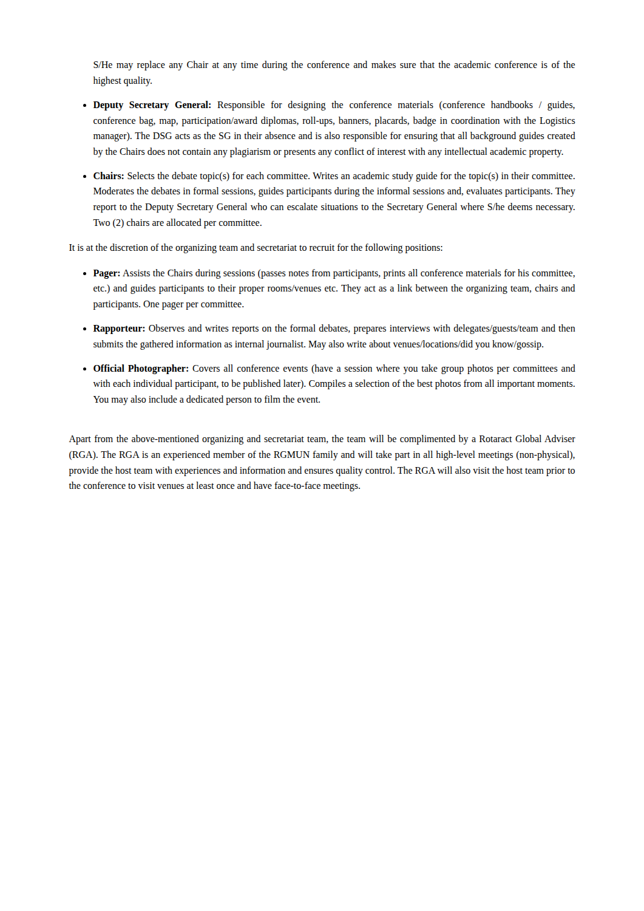S/He may replace any Chair at any time during the conference and makes sure that the academic conference is of the highest quality.
Deputy Secretary General: Responsible for designing the conference materials (conference handbooks / guides, conference bag, map, participation/award diplomas, roll-ups, banners, placards, badge in coordination with the Logistics manager). The DSG acts as the SG in their absence and is also responsible for ensuring that all background guides created by the Chairs does not contain any plagiarism or presents any conflict of interest with any intellectual academic property.
Chairs: Selects the debate topic(s) for each committee. Writes an academic study guide for the topic(s) in their committee. Moderates the debates in formal sessions, guides participants during the informal sessions and, evaluates participants. They report to the Deputy Secretary General who can escalate situations to the Secretary General where S/he deems necessary. Two (2) chairs are allocated per committee.
It is at the discretion of the organizing team and secretariat to recruit for the following positions:
Pager: Assists the Chairs during sessions (passes notes from participants, prints all conference materials for his committee, etc.) and guides participants to their proper rooms/venues etc. They act as a link between the organizing team, chairs and participants. One pager per committee.
Rapporteur: Observes and writes reports on the formal debates, prepares interviews with delegates/guests/team and then submits the gathered information as internal journalist. May also write about venues/locations/did you know/gossip.
Official Photographer: Covers all conference events (have a session where you take group photos per committees and with each individual participant, to be published later). Compiles a selection of the best photos from all important moments. You may also include a dedicated person to film the event.
Apart from the above-mentioned organizing and secretariat team, the team will be complimented by a Rotaract Global Adviser (RGA). The RGA is an experienced member of the RGMUN family and will take part in all high-level meetings (non-physical), provide the host team with experiences and information and ensures quality control. The RGA will also visit the host team prior to the conference to visit venues at least once and have face-to-face meetings.